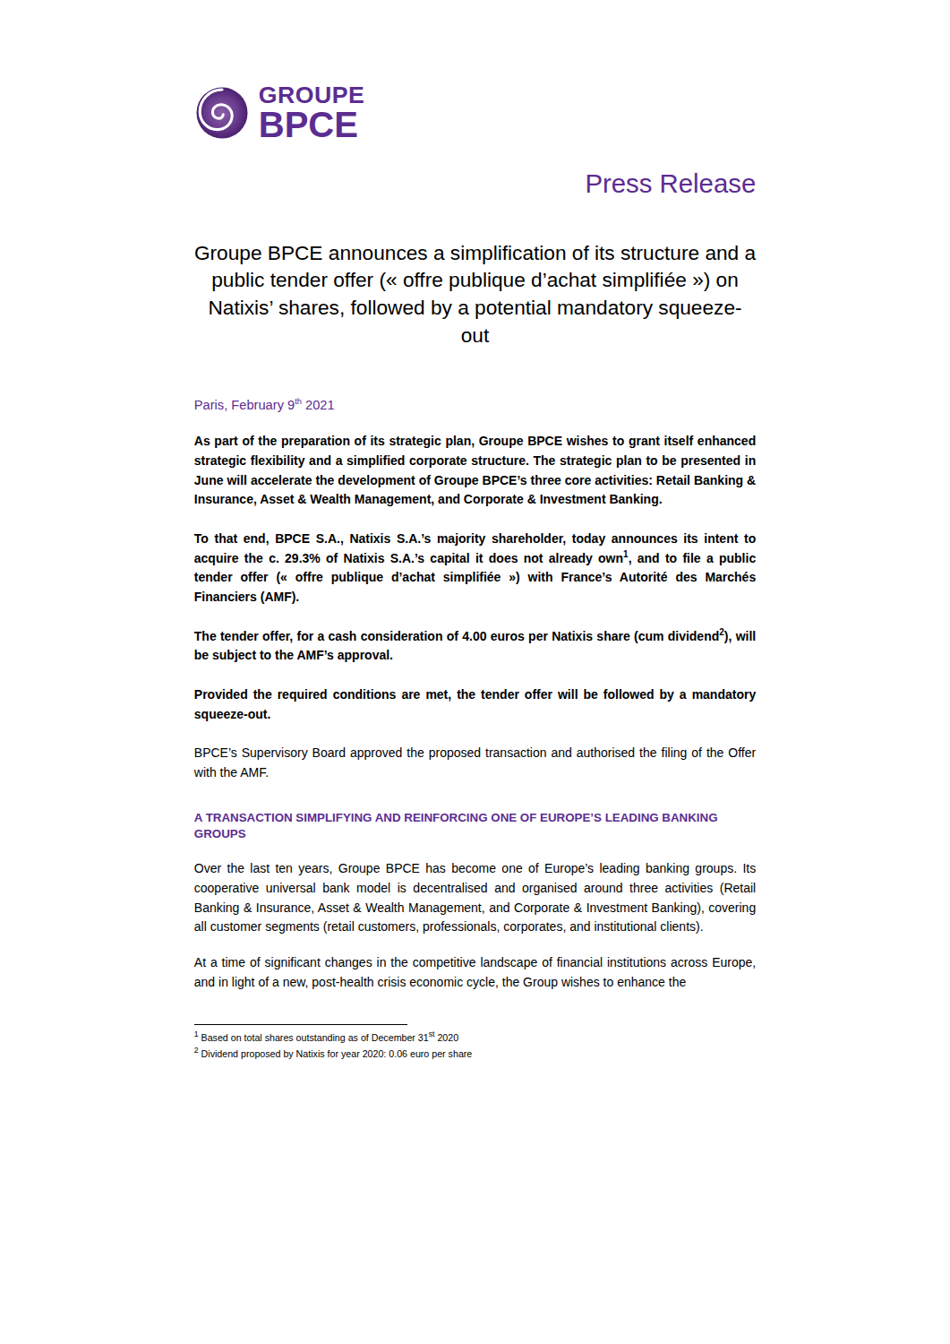GROUPE
BPCE
Press Release
Groupe BPCE announces a simplification of its structure and a public tender offer (« offre publique d’achat simplifiée ») on Natixis’ shares, followed by a potential mandatory squeeze-out
Paris, February 9th 2021
As part of the preparation of its strategic plan, Groupe BPCE wishes to grant itself enhanced strategic flexibility and a simplified corporate structure. The strategic plan to be presented in June will accelerate the development of Groupe BPCE’s three core activities: Retail Banking & Insurance, Asset & Wealth Management, and Corporate & Investment Banking.
To that end, BPCE S.A., Natixis S.A.’s majority shareholder, today announces its intent to acquire the c. 29.3% of Natixis S.A.’s capital it does not already own1, and to file a public tender offer (« offre publique d’achat simplifiée ») with France’s Autorité des Marchés Financiers (AMF).
The tender offer, for a cash consideration of 4.00 euros per Natixis share (cum dividend2), will be subject to the AMF’s approval.
Provided the required conditions are met, the tender offer will be followed by a mandatory squeeze-out.
BPCE’s Supervisory Board approved the proposed transaction and authorised the filing of the Offer with the AMF.
A transaction simplifying and reinforcing one of Europe’s leading banking groups
Over the last ten years, Groupe BPCE has become one of Europe’s leading banking groups. Its cooperative universal bank model is decentralised and organised around three activities (Retail Banking & Insurance, Asset & Wealth Management, and Corporate & Investment Banking), covering all customer segments (retail customers, professionals, corporates, and institutional clients).
At a time of significant changes in the competitive landscape of financial institutions across Europe, and in light of a new, post-health crisis economic cycle, the Group wishes to enhance the
1 Based on total shares outstanding as of December 31st 2020
2 Dividend proposed by Natixis for year 2020: 0.06 euro per share